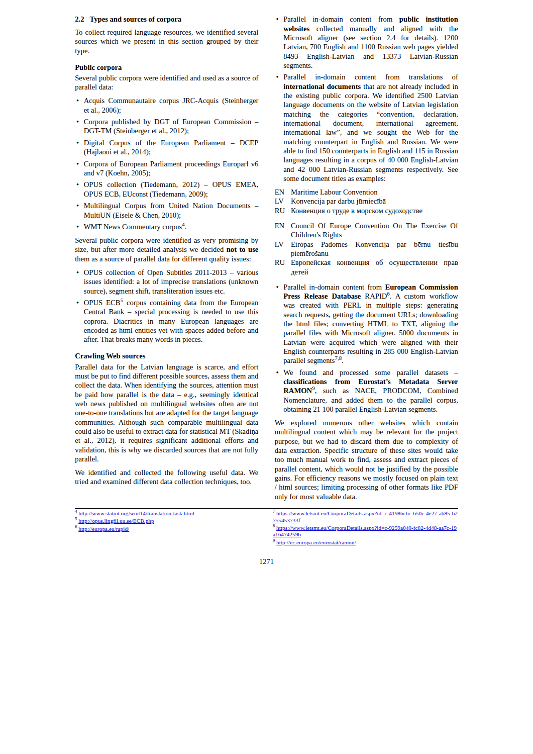2.2 Types and sources of corpora
To collect required language resources, we identified several sources which we present in this section grouped by their type.
Public corpora
Several public corpora were identified and used as a source of parallel data:
Acquis Communautaire corpus JRC-Acquis (Steinberger et al., 2006);
Corpora published by DGT of European Commission – DGT-TM (Steinberger et al., 2012);
Digital Corpus of the European Parliament – DCEP (Hajlaoui et al., 2014);
Corpora of European Parliament proceedings Europarl v6 and v7 (Koehn, 2005);
OPUS collection (Tiedemann, 2012) – OPUS EMEA, OPUS ECB, EUconst (Tiedemann, 2009);
Multilingual Corpus from United Nation Documents – MultiUN (Eisele & Chen, 2010);
WMT News Commentary corpus4.
Several public corpora were identified as very promising by size, but after more detailed analysis we decided not to use them as a source of parallel data for different quality issues:
OPUS collection of Open Subtitles 2011-2013 – various issues identified: a lot of imprecise translations (unknown source), segment shift, transliteration issues etc.
OPUS ECB5 corpus containing data from the European Central Bank – special processing is needed to use this coprora. Diacritics in many European languages are encoded as html entities yet with spaces added before and after. That breaks many words in pieces.
Crawling Web sources
Parallel data for the Latvian language is scarce, and effort must be put to find different possible sources, assess them and collect the data. When identifying the sources, attention must be paid how parallel is the data – e.g., seemingly identical web news published on multilingual websites often are not one-to-one translations but are adapted for the target language communities. Although such comparable multilingual data could also be useful to extract data for statistical MT (Skadiņa et al., 2012), it requires significant additional efforts and validation, this is why we discarded sources that are not fully parallel.
We identified and collected the following useful data. We tried and examined different data collection techniques, too.
Parallel in-domain content from public institution websites collected manually and aligned with the Microsoft aligner (see section 2.4 for details). 1200 Latvian, 700 English and 1100 Russian web pages yielded 8493 English-Latvian and 13373 Latvian-Russian segments.
Parallel in-domain content from translations of international documents that are not already included in the existing public corpora. We identified 2500 Latvian language documents on the website of Latvian legislation matching the categories “convention, declaration, international document, international agreement, international law”, and we sought the Web for the matching counterpart in English and Russian. We were able to find 150 counterparts in English and 115 in Russian languages resulting in a corpus of 40 000 English-Latvian and 42 000 Latvian-Russian segments respectively. See some document titles as examples:
ENMaritime Labour Convention
LVKonvencija par darbu jūrniecībā
RUКонвенция о труде в морском судоходстве
ENCouncil Of Europe Convention On The Exercise Of Children's Rights
LVEiropas Padomes Konvencija par bērnu tiesību piemērošanu
RUЕвропейская конвенция об осуществлении прав детей
Parallel in-domain content from European Commission Press Release Database RAPID6. A custom workflow was created with PERL in multiple steps: generating search requests, getting the document URLs; downloading the html files; converting HTML to TXT, aligning the parallel files with Microsoft aligner. 5000 documents in Latvian were acquired which were aligned with their English counterparts resulting in 285 000 English-Latvian parallel segments7,8.
We found and processed some parallel datasets – classifications from Eurostat’s Metadata Server RAMON9, such as NACE, PRODCOM, Combined Nomenclature, and added them to the parallel corpus, obtaining 21 100 parallel English-Latvian segments.
We explored numerous other websites which contain multilingual content which may be relevant for the project purpose, but we had to discard them due to complexity of data extraction. Specific structure of these sites would take too much manual work to find, assess and extract pieces of parallel content, which would not be justified by the possible gains. For efficiency reasons we mostly focused on plain text / html sources; limiting processing of other formats like PDF only for most valuable data.
4 http://www.statmt.org/wmt14/translation-task.html
5 http://opus.lingfil.uu.se/ECB.php
6 http://europa.eu/rapid/
7 https://www.letsmt.eu/CorporaDetails.aspx?id=c-41986cbc-650c-4e27-ab85-b2755453733f
8 https://www.letsmt.eu/CorporaDetails.aspx?id=c-9259a040-fc82-4d48-aa7c-19a16474259b
9 http://ec.europa.eu/eurostat/ramon/
1271